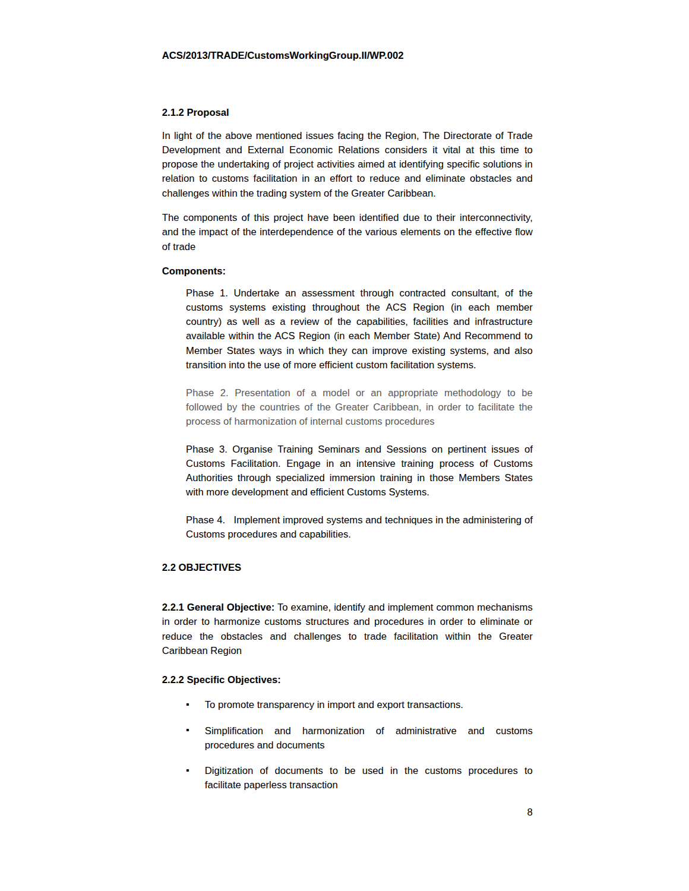ACS/2013/TRADE/CustomsWorkingGroup.II/WP.002
2.1.2 Proposal
In light of the above mentioned issues facing the Region, The Directorate of Trade Development and External Economic Relations considers it vital at this time to propose the undertaking of project activities aimed at identifying specific solutions in relation to customs facilitation in an effort to reduce and eliminate obstacles and challenges within the trading system of the Greater Caribbean.
The components of this project have been identified due to their interconnectivity, and the impact of the interdependence of the various elements on the effective flow of trade
Components:
Phase 1. Undertake an assessment through contracted consultant, of the customs systems existing throughout the ACS Region (in each member country) as well as a review of the capabilities, facilities and infrastructure available within the ACS Region (in each Member State) And Recommend to Member States ways in which they can improve existing systems, and also transition into the use of more efficient custom facilitation systems.
Phase 2. Presentation of a model or an appropriate methodology to be followed by the countries of the Greater Caribbean, in order to facilitate the process of harmonization of internal customs procedures
Phase 3. Organise Training Seminars and Sessions on pertinent issues of Customs Facilitation. Engage in an intensive training process of Customs Authorities through specialized immersion training in those Members States with more development and efficient Customs Systems.
Phase 4. Implement improved systems and techniques in the administering of Customs procedures and capabilities.
2.2 OBJECTIVES
2.2.1 General Objective: To examine, identify and implement common mechanisms in order to harmonize customs structures and procedures in order to eliminate or reduce the obstacles and challenges to trade facilitation within the Greater Caribbean Region
2.2.2 Specific Objectives:
To promote transparency in import and export transactions.
Simplification and harmonization of administrative and customs procedures and documents
Digitization of documents to be used in the customs procedures to facilitate paperless transaction
8